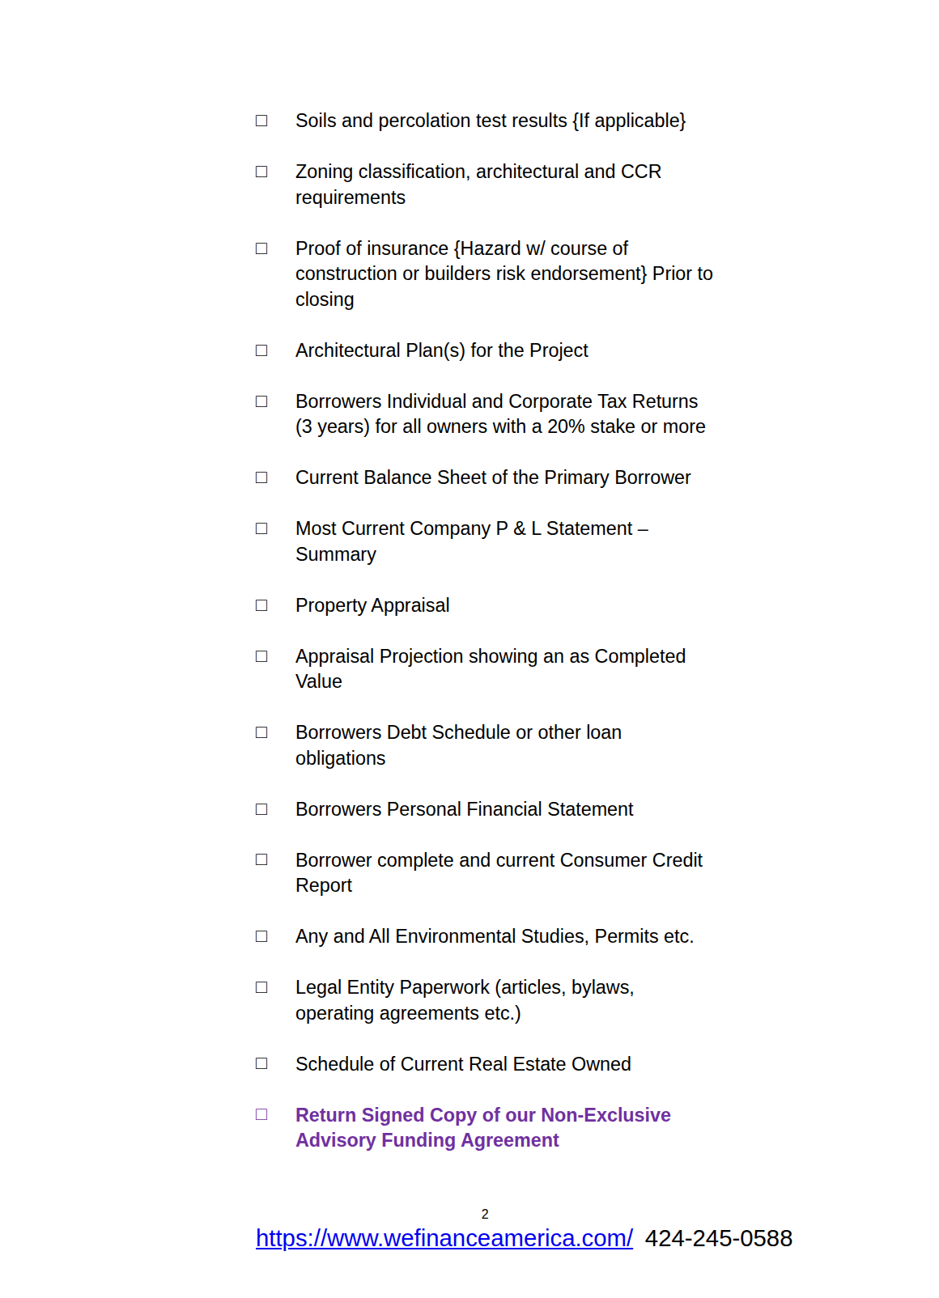Soils and percolation test results {If applicable}
Zoning classification, architectural and CCR requirements
Proof of insurance {Hazard w/ course of construction or builders risk endorsement} Prior to closing
Architectural Plan(s) for the Project
Borrowers Individual and Corporate Tax Returns (3 years) for all owners with a 20% stake or more
Current Balance Sheet of the Primary Borrower
Most Current Company P & L Statement – Summary
Property Appraisal
Appraisal Projection showing an as Completed Value
Borrowers Debt Schedule or other loan obligations
Borrowers Personal Financial Statement
Borrower complete and current Consumer Credit Report
Any and All Environmental Studies, Permits etc.
Legal Entity Paperwork (articles, bylaws, operating agreements etc.)
Schedule of Current Real Estate Owned
Return Signed Copy of our Non-Exclusive Advisory Funding Agreement
2
https://www.wefinanceamerica.com/424-245-0588